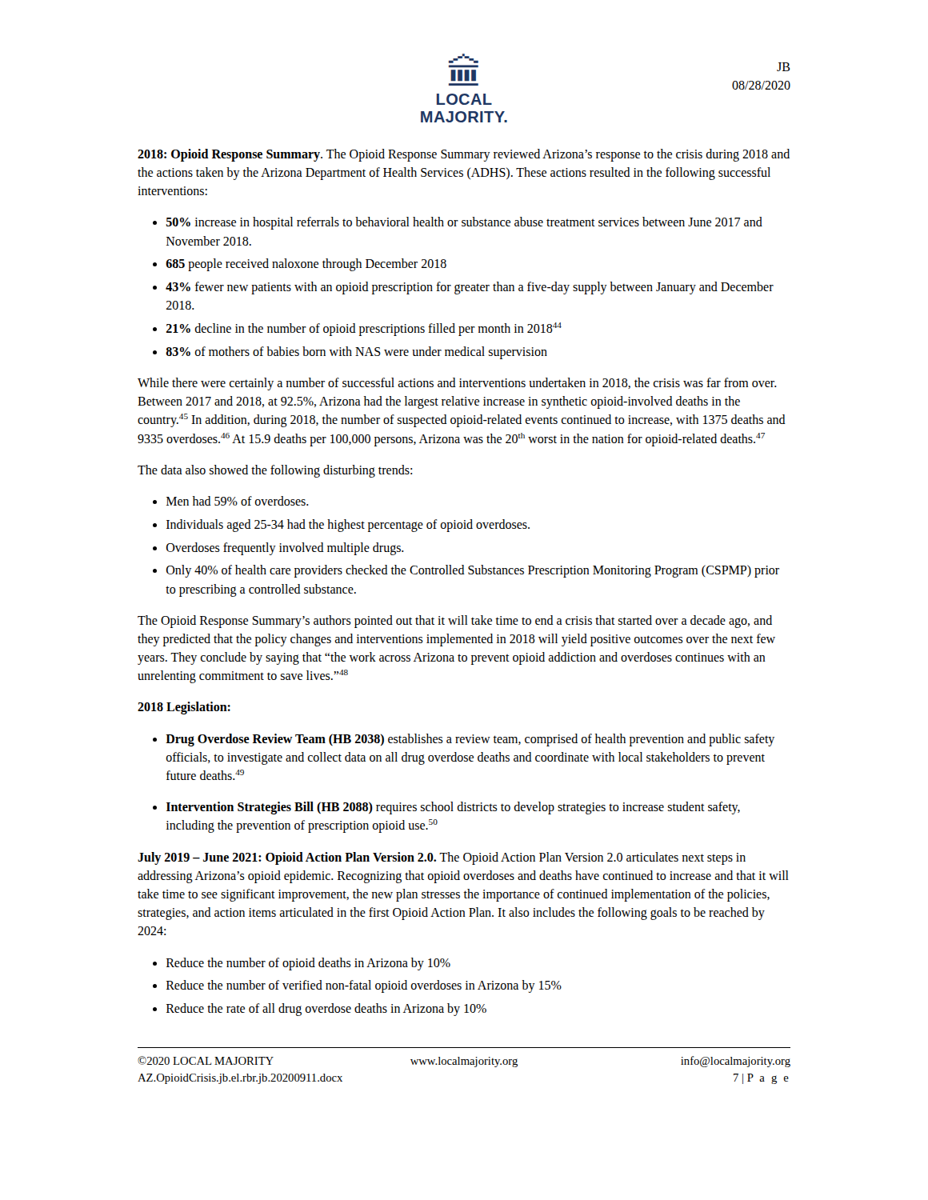🏛 LOCAL MAJORITY.
JB
08/28/2020
2018: Opioid Response Summary. The Opioid Response Summary reviewed Arizona’s response to the crisis during 2018 and the actions taken by the Arizona Department of Health Services (ADHS). These actions resulted in the following successful interventions:
50% increase in hospital referrals to behavioral health or substance abuse treatment services between June 2017 and November 2018.
685 people received naloxone through December 2018
43% fewer new patients with an opioid prescription for greater than a five-day supply between January and December 2018.
21% decline in the number of opioid prescriptions filled per month in 201844
83% of mothers of babies born with NAS were under medical supervision
While there were certainly a number of successful actions and interventions undertaken in 2018, the crisis was far from over. Between 2017 and 2018, at 92.5%, Arizona had the largest relative increase in synthetic opioid-involved deaths in the country.45 In addition, during 2018, the number of suspected opioid-related events continued to increase, with 1375 deaths and 9335 overdoses.46 At 15.9 deaths per 100,000 persons, Arizona was the 20th worst in the nation for opioid-related deaths.47
The data also showed the following disturbing trends:
Men had 59% of overdoses.
Individuals aged 25-34 had the highest percentage of opioid overdoses.
Overdoses frequently involved multiple drugs.
Only 40% of health care providers checked the Controlled Substances Prescription Monitoring Program (CSPMP) prior to prescribing a controlled substance.
The Opioid Response Summary’s authors pointed out that it will take time to end a crisis that started over a decade ago, and they predicted that the policy changes and interventions implemented in 2018 will yield positive outcomes over the next few years. They conclude by saying that “the work across Arizona to prevent opioid addiction and overdoses continues with an unrelenting commitment to save lives.”48
2018 Legislation:
Drug Overdose Review Team (HB 2038) establishes a review team, comprised of health prevention and public safety officials, to investigate and collect data on all drug overdose deaths and coordinate with local stakeholders to prevent future deaths.49
Intervention Strategies Bill (HB 2088) requires school districts to develop strategies to increase student safety, including the prevention of prescription opioid use.50
July 2019 – June 2021: Opioid Action Plan Version 2.0. The Opioid Action Plan Version 2.0 articulates next steps in addressing Arizona’s opioid epidemic. Recognizing that opioid overdoses and deaths have continued to increase and that it will take time to see significant improvement, the new plan stresses the importance of continued implementation of the policies, strategies, and action items articulated in the first Opioid Action Plan. It also includes the following goals to be reached by 2024:
Reduce the number of opioid deaths in Arizona by 10%
Reduce the number of verified non-fatal opioid overdoses in Arizona by 15%
Reduce the rate of all drug overdose deaths in Arizona by 10%
©2020 LOCAL MAJORITY www.localmajority.org info@localmajority.org
AZ.OpioidCrisis.jb.el.rbr.jb.20200911.docx 7 | P a g e